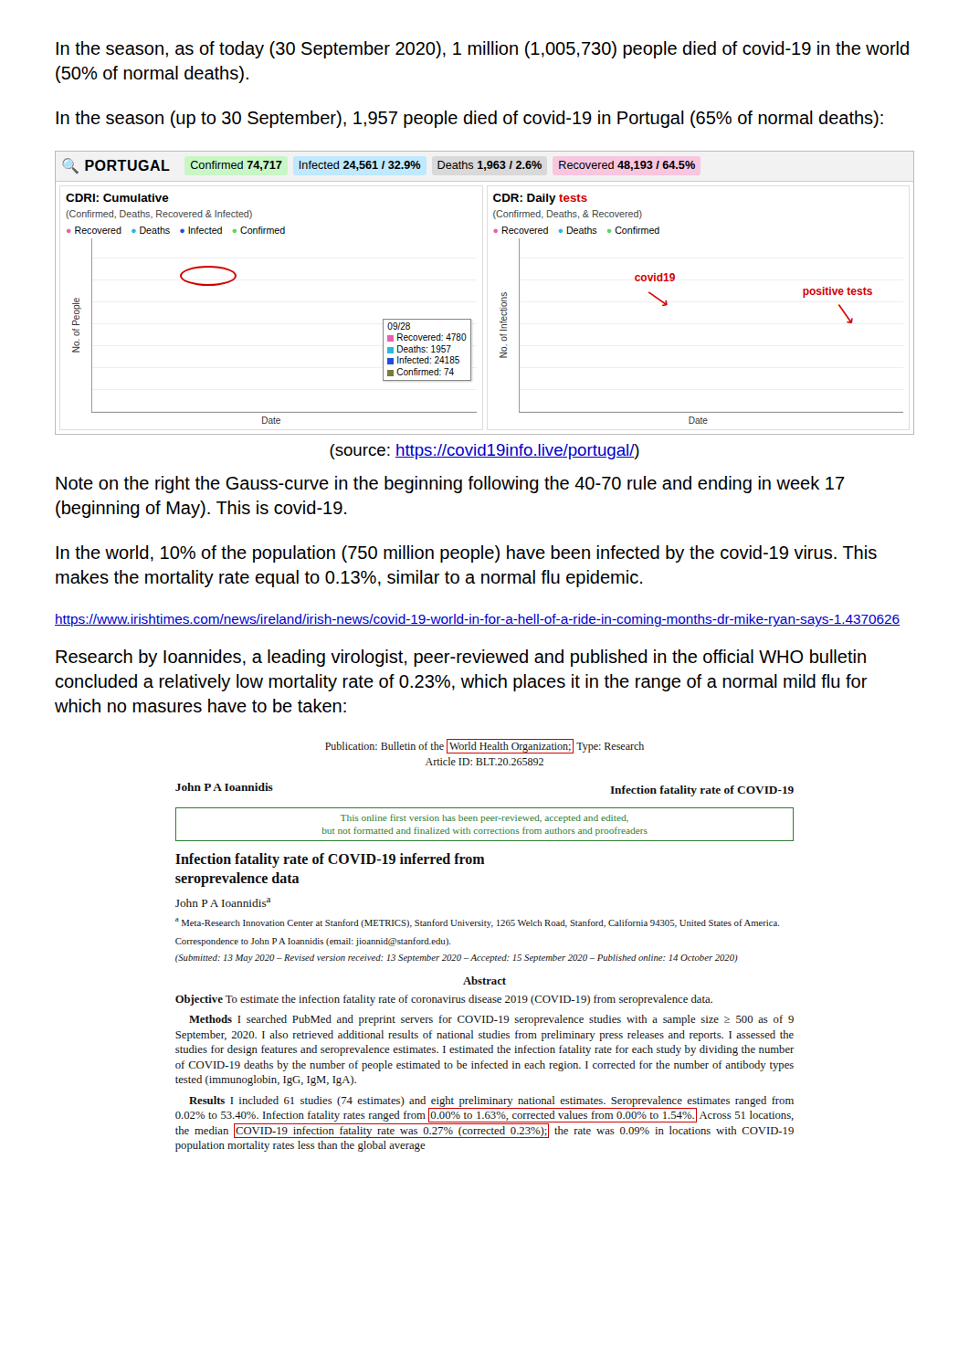In the season, as of today (30 September 2020), 1 million (1,005,730) people died of covid-19 in the world (50% of normal deaths).
In the season (up to 30 September), 1,957 people died of covid-19 in Portugal (65% of normal deaths):
🔍 PORTUGAL Confirmed 74,717 Infected 24,561 / 32.9% Deaths 1,963 / 2.6% Recovered 48,193 / 64.5%
CDRI: Cumulative
(Confirmed, Deaths, Recovered & Infected)
Recovered Deaths Infected Confirmed
No. of People
09/28
Recovered: 4780
Deaths: 1957
Infected: 24185
Confirmed: 74
Date
CDR: Daily tests
(Confirmed, Deaths, & Recovered)
Recovered Deaths Confirmed
No. of Infections covid19 ⟶ positive tests ⟶
Date
(source: https://covid19info.live/portugal/)
Note on the right the Gauss-curve in the beginning following the 40-70 rule and ending in week 17 (beginning of May). This is covid-19.
In the world, 10% of the population (750 million people) have been infected by the covid-19 virus. This makes the mortality rate equal to 0.13%, similar to a normal flu epidemic.
https://www.irishtimes.com/news/ireland/irish-news/covid-19-world-in-for-a-hell-of-a-ride-in-coming-months-dr-mike-ryan-says-1.4370626
Research by Ioannides, a leading virologist, peer-reviewed and published in the official WHO bulletin concluded a relatively low mortality rate of 0.23%, which places it in the range of a normal mild flu for which no masures have to be taken:
Publication: Bulletin of the World Health Organization; Type: Research
Article ID: BLT.20.265892
John P A Ioannidis
Infection fatality rate of COVID-19
This online first version has been peer-reviewed, accepted and edited,
but not formatted and finalized with corrections from authors and proofreaders
Infection fatality rate of COVID-19 inferred from
seroprevalence data
John P A Ioannidisa
a Meta-Research Innovation Center at Stanford (METRICS), Stanford University, 1265 Welch Road, Stanford, California 94305, United States of America.
Correspondence to John P A Ioannidis (email: jioannid@stanford.edu).
(Submitted: 13 May 2020 – Revised version received: 13 September 2020 – Accepted: 15 September 2020 – Published online: 14 October 2020)
Abstract
Objective To estimate the infection fatality rate of coronavirus disease 2019 (COVID-19) from seroprevalence data.
Methods I searched PubMed and preprint servers for COVID-19 seroprevalence studies with a sample size ≥ 500 as of 9 September, 2020. I also retrieved additional results of national studies from preliminary press releases and reports. I assessed the studies for design features and seroprevalence estimates. I estimated the infection fatality rate for each study by dividing the number of COVID-19 deaths by the number of people estimated to be infected in each region. I corrected for the number of antibody types tested (immunoglobin, IgG, IgM, IgA).
Results I included 61 studies (74 estimates) and eight preliminary national estimates. Seroprevalence estimates ranged from 0.02% to 53.40%. Infection fatality rates ranged from 0.00% to 1.63%, corrected values from 0.00% to 1.54%. Across 51 locations, the median COVID-19 infection fatality rate was 0.27% (corrected 0.23%); the rate was 0.09% in locations with COVID-19 population mortality rates less than the global average